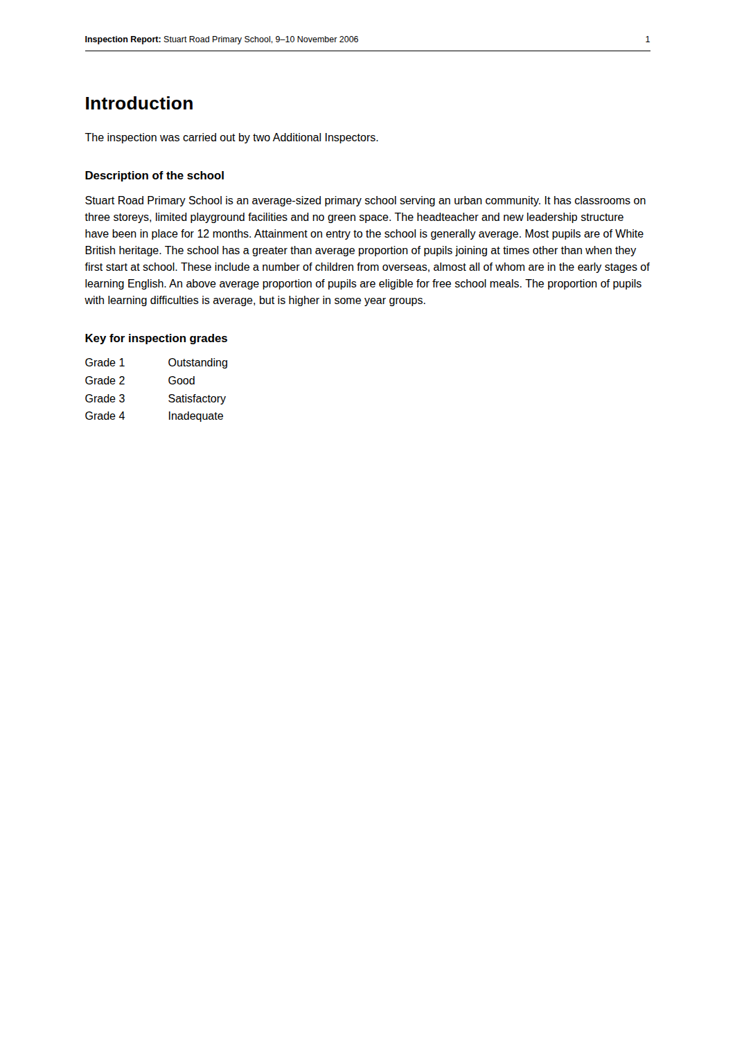Inspection Report: Stuart Road Primary School, 9–10 November 2006 1
Introduction
The inspection was carried out by two Additional Inspectors.
Description of the school
Stuart Road Primary School is an average-sized primary school serving an urban community. It has classrooms on three storeys, limited playground facilities and no green space. The headteacher and new leadership structure have been in place for 12 months. Attainment on entry to the school is generally average. Most pupils are of White British heritage. The school has a greater than average proportion of pupils joining at times other than when they first start at school. These include a number of children from overseas, almost all of whom are in the early stages of learning English. An above average proportion of pupils are eligible for free school meals. The proportion of pupils with learning difficulties is average, but is higher in some year groups.
Key for inspection grades
| Grade 1 | Outstanding |
| Grade 2 | Good |
| Grade 3 | Satisfactory |
| Grade 4 | Inadequate |